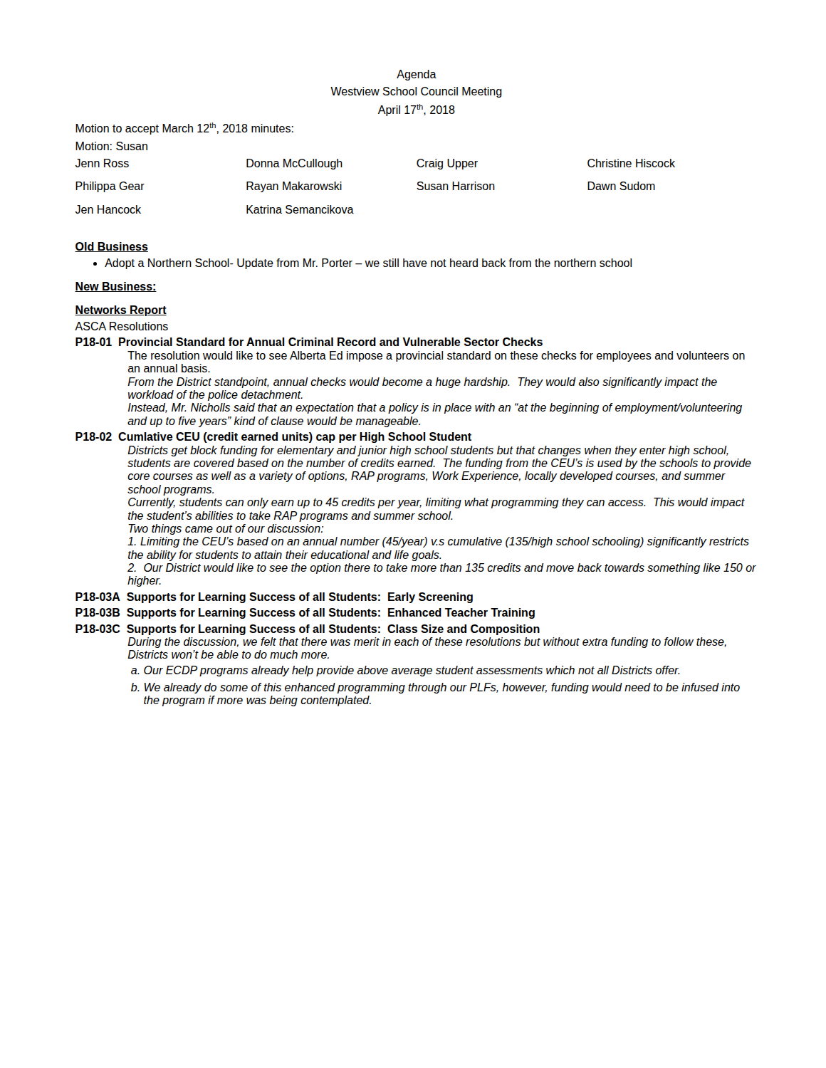Agenda
Westview School Council Meeting
April 17th, 2018
Motion to accept March 12th, 2018 minutes:
Motion: Susan
| Jenn Ross | Donna McCullough | Craig Upper | Christine Hiscock |
| Philippa Gear | Rayan Makarowski | Susan Harrison | Dawn Sudom |
| Jen Hancock | Katrina Semancikova | | |
Old Business
Adopt a Northern School- Update from Mr. Porter – we still have not heard back from the northern school
New Business:
Networks Report
ASCA Resolutions
P18-01 Provincial Standard for Annual Criminal Record and Vulnerable Sector Checks
The resolution would like to see Alberta Ed impose a provincial standard on these checks for employees and volunteers on an annual basis.
From the District standpoint, annual checks would become a huge hardship. They would also significantly impact the workload of the police detachment.
Instead, Mr. Nicholls said that an expectation that a policy is in place with an “at the beginning of employment/volunteering and up to five years” kind of clause would be manageable.
P18-02 Cumlative CEU (credit earned units) cap per High School Student
Districts get block funding for elementary and junior high school students but that changes when they enter high school, students are covered based on the number of credits earned. The funding from the CEU’s is used by the schools to provide core courses as well as a variety of options, RAP programs, Work Experience, locally developed courses, and summer school programs.
Currently, students can only earn up to 45 credits per year, limiting what programming they can access. This would impact the student’s abilities to take RAP programs and summer school.
Two things came out of our discussion:
1. Limiting the CEU’s based on an annual number (45/year) v.s cumulative (135/high school schooling) significantly restricts the ability for students to attain their educational and life goals.
2. Our District would like to see the option there to take more than 135 credits and move back towards something like 150 or higher.
P18-03A Supports for Learning Success of all Students: Early Screening
P18-03B Supports for Learning Success of all Students: Enhanced Teacher Training
P18-03C Supports for Learning Success of all Students: Class Size and Composition
During the discussion, we felt that there was merit in each of these resolutions but without extra funding to follow these, Districts won’t be able to do much more.
Our ECDP programs already help provide above average student assessments which not all Districts offer.
We already do some of this enhanced programming through our PLFs, however, funding would need to be infused into the program if more was being contemplated.